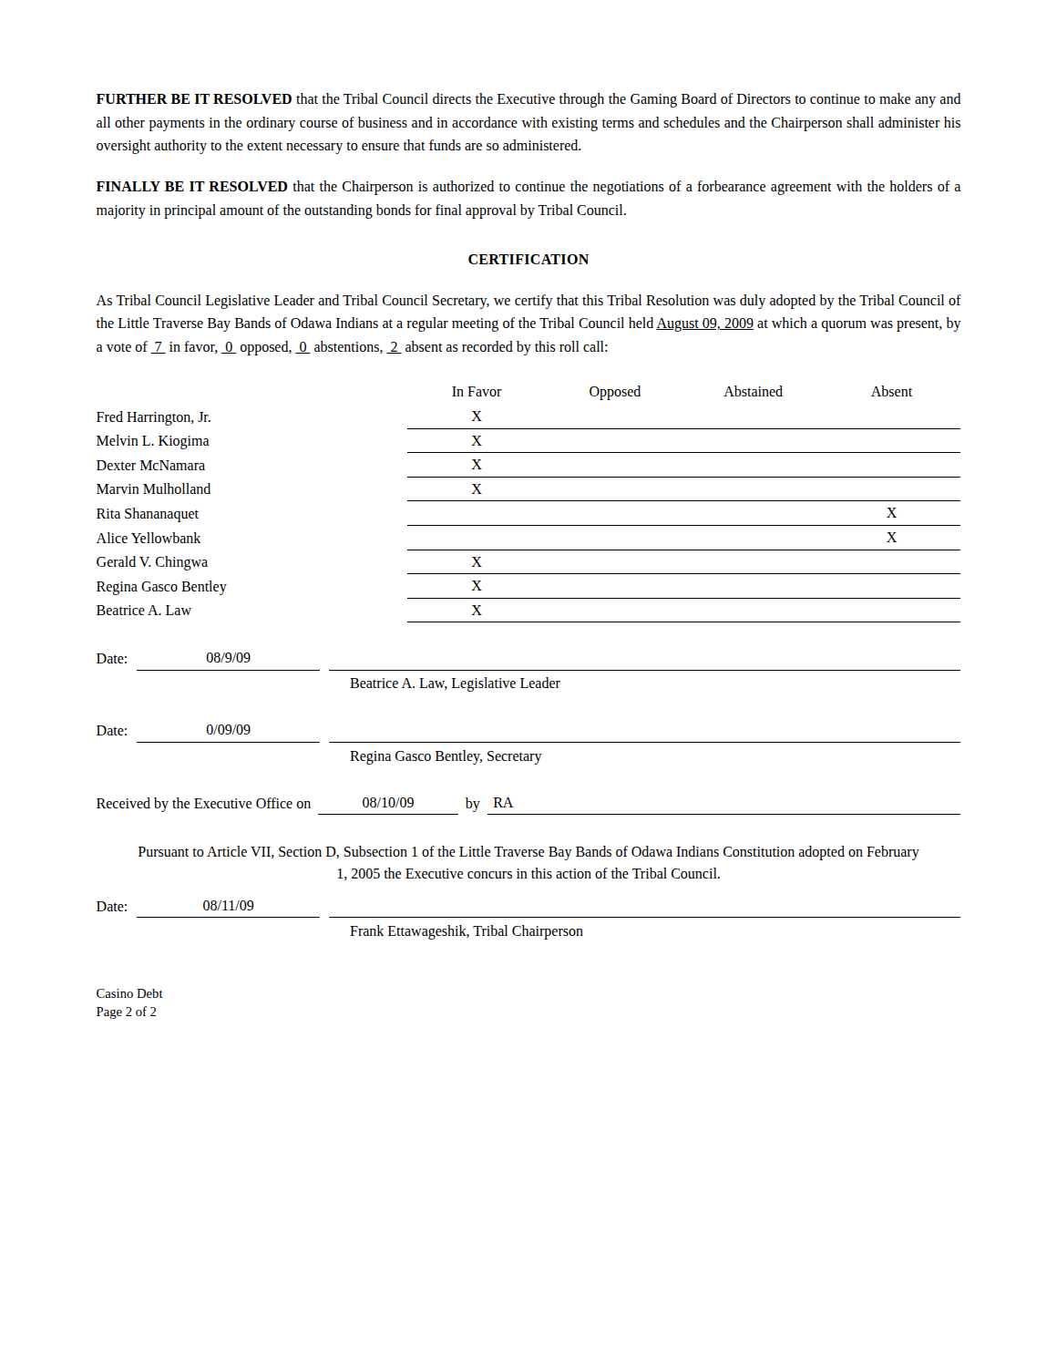FURTHER BE IT RESOLVED that the Tribal Council directs the Executive through the Gaming Board of Directors to continue to make any and all other payments in the ordinary course of business and in accordance with existing terms and schedules and the Chairperson shall administer his oversight authority to the extent necessary to ensure that funds are so administered.
FINALLY BE IT RESOLVED that the Chairperson is authorized to continue the negotiations of a forbearance agreement with the holders of a majority in principal amount of the outstanding bonds for final approval by Tribal Council.
CERTIFICATION
As Tribal Council Legislative Leader and Tribal Council Secretary, we certify that this Tribal Resolution was duly adopted by the Tribal Council of the Little Traverse Bay Bands of Odawa Indians at a regular meeting of the Tribal Council held August 09, 2009 at which a quorum was present, by a vote of 7 in favor, 0 opposed, 0 abstentions, 2 absent as recorded by this roll call:
| | In Favor | Opposed | Abstained | Absent |
| --- | --- | --- | --- | --- |
| Fred Harrington, Jr. | X | | | |
| Melvin L. Kiogima | X | | | |
| Dexter McNamara | X | | | |
| Marvin Mulholland | X | | | |
| Rita Shananaquet | | | | X |
| Alice Yellowbank | | | | X |
| Gerald V. Chingwa | X | | | |
| Regina Gasco Bentley | X | | | |
| Beatrice A. Law | X | | | |
Date: 08/9/09
Beatrice A. Law, Legislative Leader
Date: 0/09/09
Regina Gasco Bentley, Secretary
Received by the Executive Office on 08/10/09 by RA
Pursuant to Article VII, Section D, Subsection 1 of the Little Traverse Bay Bands of Odawa Indians Constitution adopted on February 1, 2005 the Executive concurs in this action of the Tribal Council.
Date: 08/11/09
Frank Ettawageshik, Tribal Chairperson
Casino Debt
Page 2 of 2